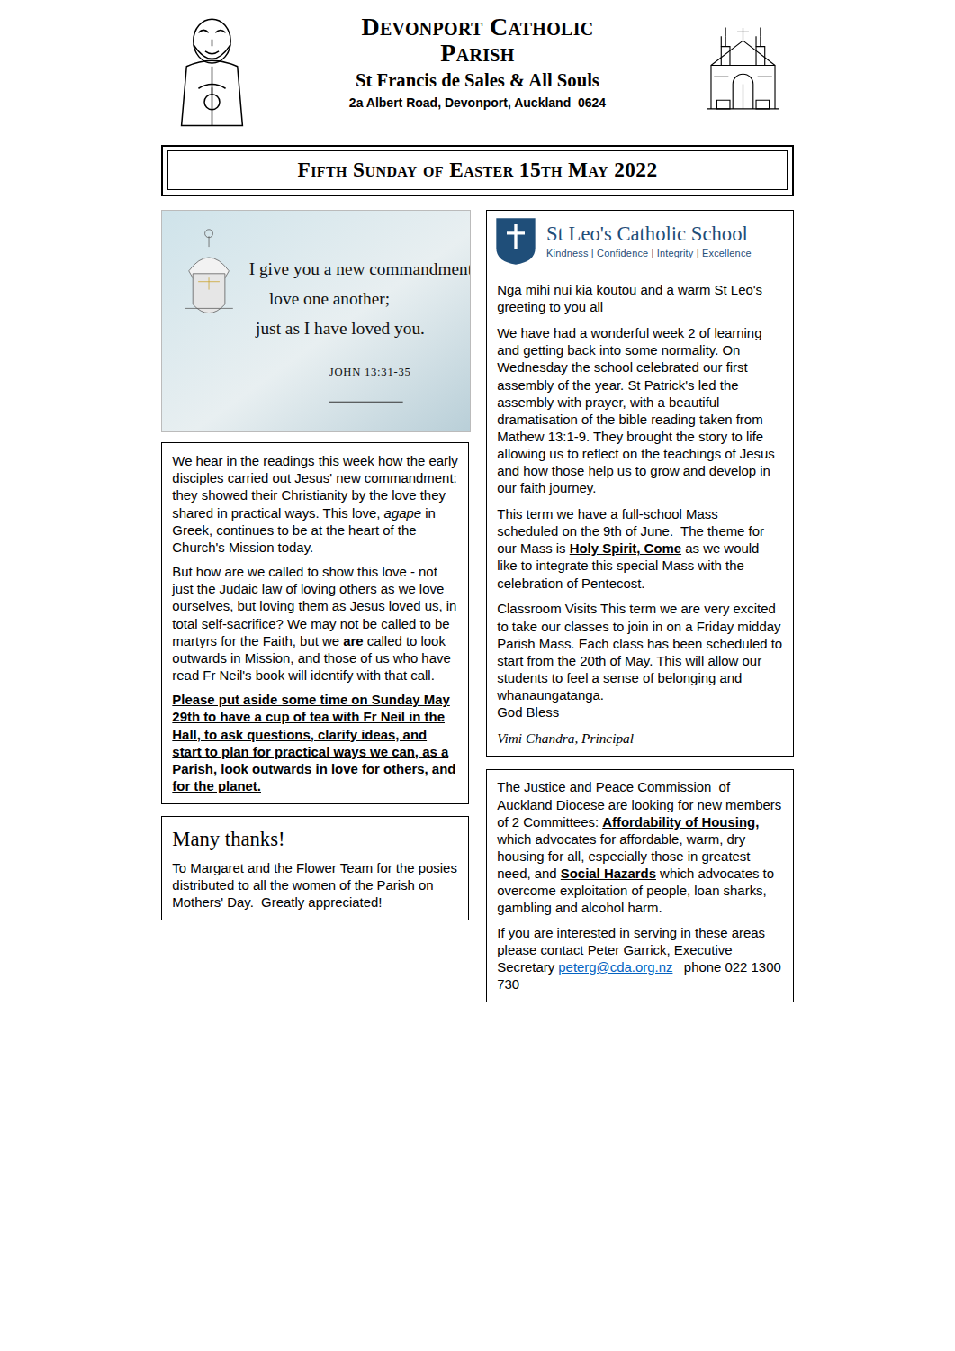Devonport Catholic
Parish
St Francis de Sales & All Souls
2a Albert Road, Devonport, Auckland 0624
Fifth Sunday of Easter 15th May 2022
We hear in the readings this week how the early disciples carried out Jesus' new commandment: they showed their Christianity by the love they shared in practical ways. This love, agape in Greek, continues to be at the heart of the Church's Mission today.
But how are we called to show this love - not just the Judaic law of loving others as we love ourselves, but loving them as Jesus loved us, in total self-sacrifice? We may not be called to be martyrs for the Faith, but we are called to look outwards in Mission, and those of us who have read Fr Neil's book will identify with that call.
Please put aside some time on Sunday May 29th to have a cup of tea with Fr Neil in the Hall, to ask questions, clarify ideas, and start to plan for practical ways we can, as a Parish, look outwards in love for others, and for the planet.
Many thanks!
To Margaret and the Flower Team for the posies distributed to all the women of the Parish on Mothers' Day. Greatly appreciated!
St Leo's Catholic School
Kindness | Confidence | Integrity | Excellence
Nga mihi nui kia koutou and a warm St Leo's greeting to you all
We have had a wonderful week 2 of learning and getting back into some normality. On Wednesday the school celebrated our first assembly of the year. St Patrick's led the assembly with prayer, with a beautiful dramatisation of the bible reading taken from Mathew 13:1-9. They brought the story to life allowing us to reflect on the teachings of Jesus and how those help us to grow and develop in our faith journey.
This term we have a full-school Mass scheduled on the 9th of June. The theme for our Mass is Holy Spirit, Come as we would like to integrate this special Mass with the celebration of Pentecost.
Classroom Visits This term we are very excited to take our classes to join in on a Friday midday Parish Mass. Each class has been scheduled to start from the 20th of May. This will allow our students to feel a sense of belonging and whanaungatanga.
God Bless
Vimi Chandra, Principal
The Justice and Peace Commission of Auckland Diocese are looking for new members of 2 Committees: Affordability of Housing, which advocates for affordable, warm, dry housing for all, especially those in greatest need, and Social Hazards which advocates to overcome exploitation of people, loan sharks, gambling and alcohol harm.
If you are interested in serving in these areas please contact Peter Garrick, Executive Secretary peterg@cda.org.nz phone 022 1300 730